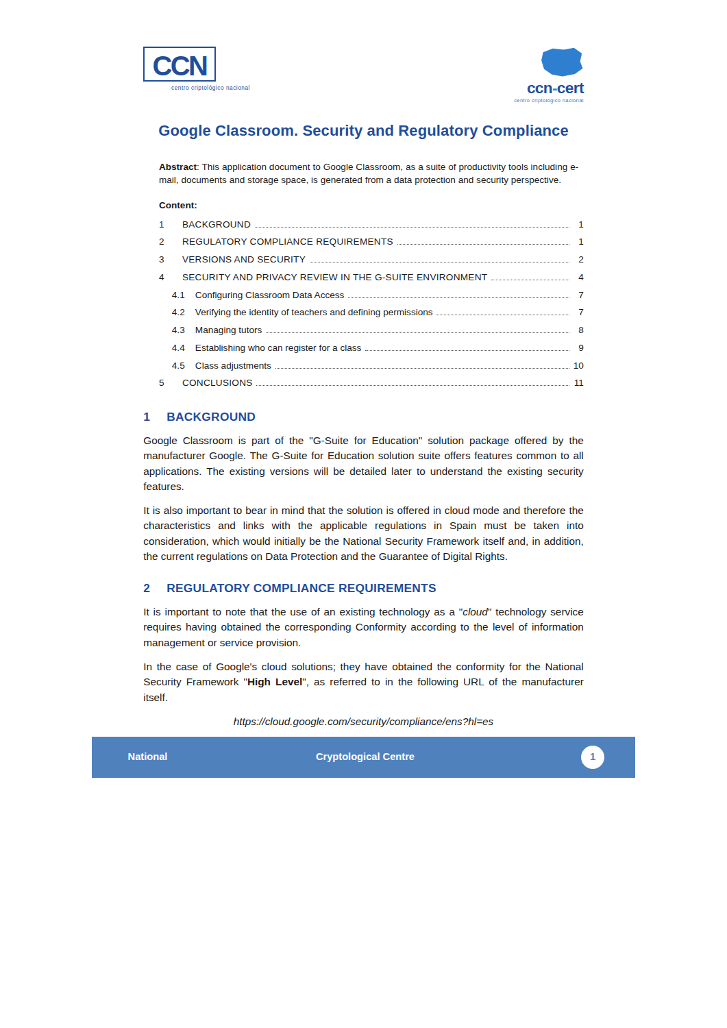CCN
centro criptológico nacional
ccn-cert
centro criptológico nacional
Google Classroom. Security and Regulatory Compliance
Abstract: This application document to Google Classroom, as a suite of productivity tools including e-mail, documents and storage space, is generated from a data protection and security perspective.
Content:
1 BACKGROUND 1
2 REGULATORY COMPLIANCE REQUIREMENTS 1
3 VERSIONS AND SECURITY 2
4 SECURITY AND PRIVACY REVIEW IN THE G-SUITE ENVIRONMENT 4
4.1 Configuring Classroom Data Access 7
4.2 Verifying the identity of teachers and defining permissions 7
4.3 Managing tutors 8
4.4 Establishing who can register for a class 9
4.5 Class adjustments 10
5 CONCLUSIONS 11
1 BACKGROUND
Google Classroom is part of the "G-Suite for Education" solution package offered by the manufacturer Google. The G-Suite for Education solution suite offers features common to all applications. The existing versions will be detailed later to understand the existing security features.
It is also important to bear in mind that the solution is offered in cloud mode and therefore the characteristics and links with the applicable regulations in Spain must be taken into consideration, which would initially be the National Security Framework itself and, in addition, the current regulations on Data Protection and the Guarantee of Digital Rights.
2 REGULATORY COMPLIANCE REQUIREMENTS
It is important to note that the use of an existing technology as a "cloud" technology service requires having obtained the corresponding Conformity according to the level of information management or service provision.
In the case of Google's cloud solutions; they have obtained the conformity for the National Security Framework "High Level", as referred to in the following URL of the manufacturer itself.
https://cloud.google.com/security/compliance/ens?hl=es
Within this list, as can be observed in the G-Suite set, the Classroom service (located in position 2 of this list) complies with this requirement.
National
Cryptological Centre
1